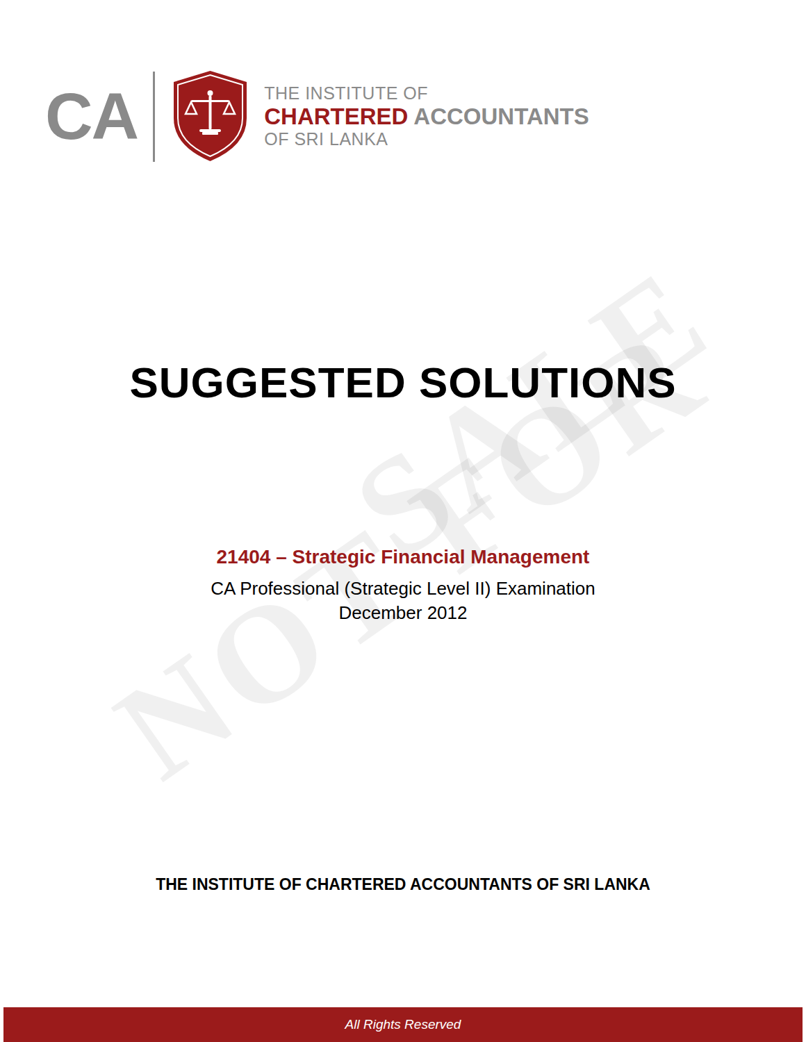SALE
NOT FOR
CA
THE INSTITUTE OF CHARTERED ACCOUNTANTS OF SRI LANKA
SUGGESTED SOLUTIONS
21404 – Strategic Financial Management
CA Professional (Strategic Level II) Examination
December 2012
THE INSTITUTE OF CHARTERED ACCOUNTANTS OF SRI LANKA
All Rights Reserved